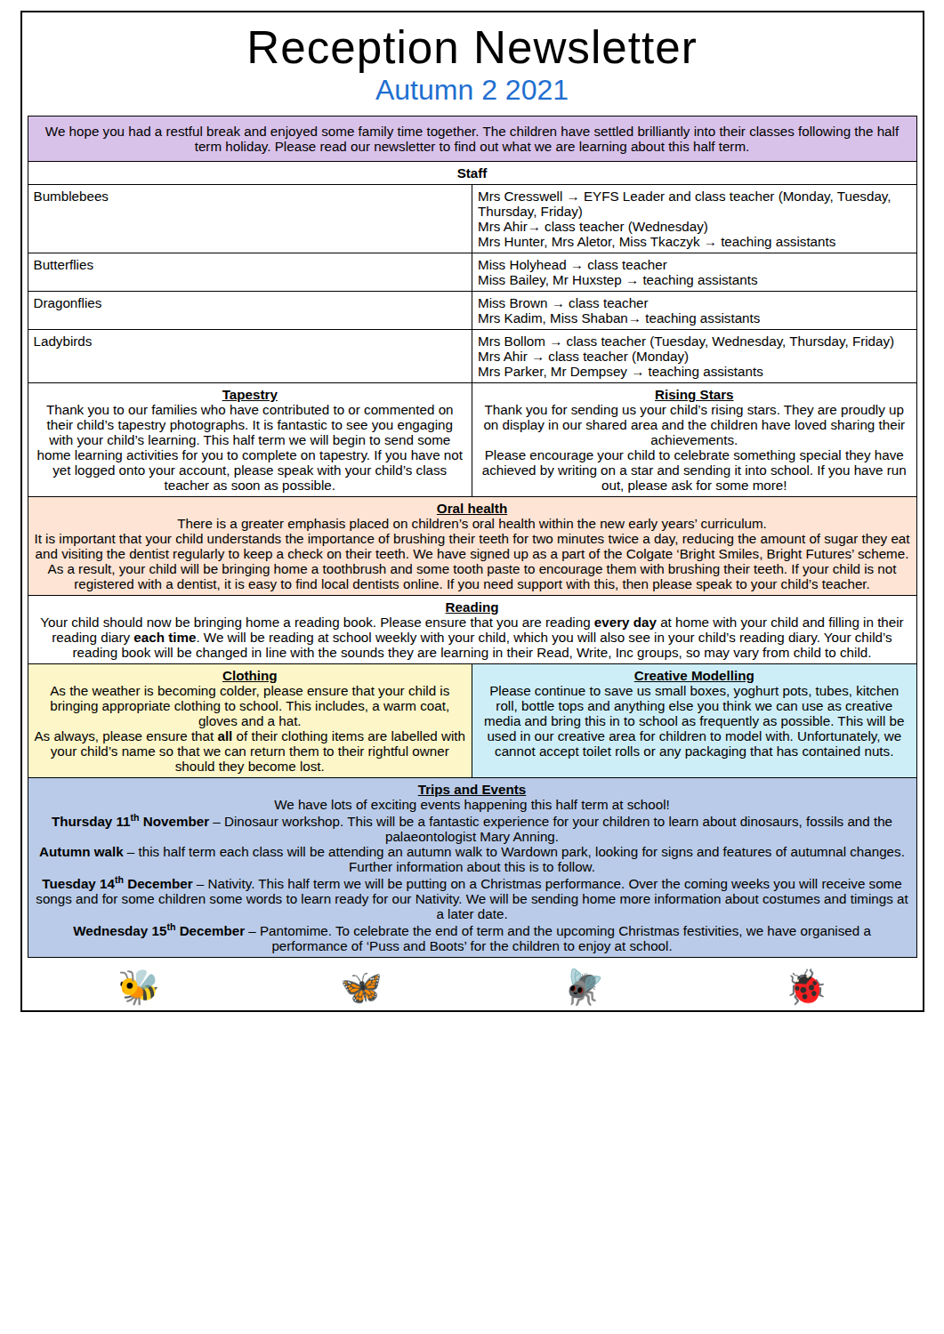Reception Newsletter
Autumn 2 2021
| We hope you had a restful break and enjoyed some family time together. The children have settled brilliantly into their classes following the half term holiday. Please read our newsletter to find out what we are learning about this half term. |
| Staff |
| Bumblebees | Mrs Cresswell → EYFS Leader and class teacher (Monday, Tuesday, Thursday, Friday) Mrs Ahir→ class teacher (Wednesday) Mrs Hunter, Mrs Aletor, Miss Tkaczyk → teaching assistants |
| Butterflies | Miss Holyhead → class teacher Miss Bailey, Mr Huxstep → teaching assistants |
| Dragonflies | Miss Brown → class teacher Mrs Kadim, Miss Shaban→ teaching assistants |
| Ladybirds | Mrs Bollom → class teacher (Tuesday, Wednesday, Thursday, Friday) Mrs Ahir → class teacher (Monday) Mrs Parker, Mr Dempsey → teaching assistants |
| Tapestry Thank you to our families who have contributed to or commented on their child’s tapestry photographs. It is fantastic to see you engaging with your child’s learning. This half term we will begin to send some home learning activities for you to complete on tapestry. If you have not yet logged onto your account, please speak with your child’s class teacher as soon as possible. | Rising Stars Thank you for sending us your child’s rising stars. They are proudly up on display in our shared area and the children have loved sharing their achievements. Please encourage your child to celebrate something special they have achieved by writing on a star and sending it into school. If you have run out, please ask for some more! |
| Oral health There is a greater emphasis placed on children’s oral health within the new early years’ curriculum. It is important that your child understands the importance of brushing their teeth for two minutes twice a day, reducing the amount of sugar they eat and visiting the dentist regularly to keep a check on their teeth. We have signed up as a part of the Colgate ‘Bright Smiles, Bright Futures’ scheme. As a result, your child will be bringing home a toothbrush and some tooth paste to encourage them with brushing their teeth. If your child is not registered with a dentist, it is easy to find local dentists online. If you need support with this, then please speak to your child’s teacher. |
| Reading Your child should now be bringing home a reading book. Please ensure that you are reading every day at home with your child and filling in their reading diary each time . We will be reading at school weekly with your child, which you will also see in your child’s reading diary. Your child’s reading book will be changed in line with the sounds they are learning in their Read, Write, Inc groups, so may vary from child to child. |
| Clothing As the weather is becoming colder, please ensure that your child is bringing appropriate clothing to school. This includes, a warm coat, gloves and a hat. As always, please ensure that all of their clothing items are labelled with your child’s name so that we can return them to their rightful owner should they become lost. | Creative Modelling Please continue to save us small boxes, yoghurt pots, tubes, kitchen roll, bottle tops and anything else you think we can use as creative media and bring this in to school as frequently as possible. This will be used in our creative area for children to model with. Unfortunately, we cannot accept toilet rolls or any packaging that has contained nuts. |
| Trips and Events We have lots of exciting events happening this half term at school! Thursday 11 th November – Dinosaur workshop. This will be a fantastic experience for your children to learn about dinosaurs, fossils and the palaeontologist Mary Anning. Autumn walk – this half term each class will be attending an autumn walk to Wardown park, looking for signs and features of autumnal changes. Further information about this is to follow. Tuesday 14 th December – Nativity. This half term we will be putting on a Christmas performance. Over the coming weeks you will receive some songs and for some children some words to learn ready for our Nativity. We will be sending home more information about costumes and timings at a later date. Wednesday 15 th December – Pantomime. To celebrate the end of term and the upcoming Christmas festivities, we have organised a performance of ‘Puss and Boots’ for the children to enjoy at school. |
🐝 🦋 🪰 🐞